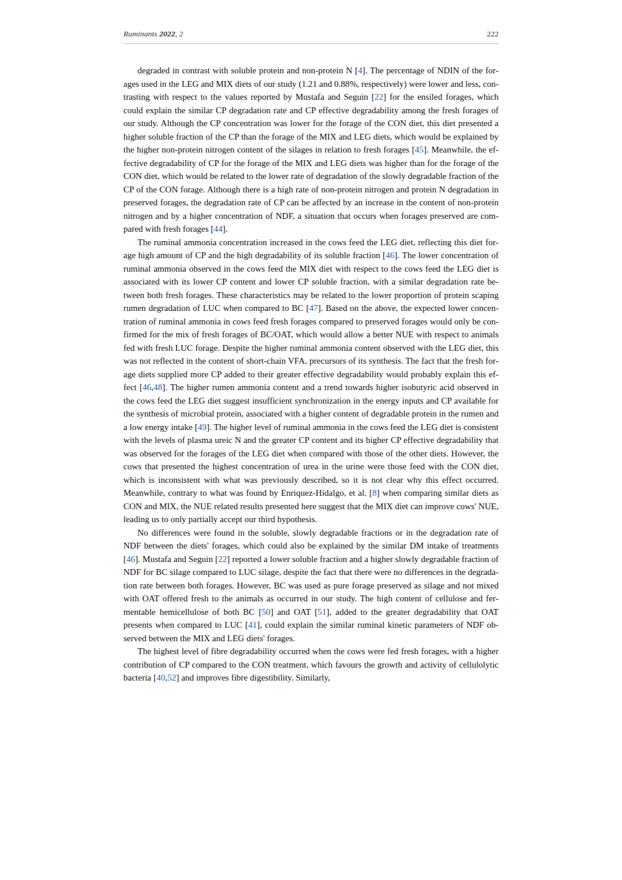Ruminants 2022, 2 222
degraded in contrast with soluble protein and non-protein N [4]. The percentage of NDIN of the forages used in the LEG and MIX diets of our study (1.21 and 0.88%, respectively) were lower and less, contrasting with respect to the values reported by Mustafa and Seguin [22] for the ensiled forages, which could explain the similar CP degradation rate and CP effective degradability among the fresh forages of our study. Although the CP concentration was lower for the forage of the CON diet, this diet presented a higher soluble fraction of the CP than the forage of the MIX and LEG diets, which would be explained by the higher non-protein nitrogen content of the silages in relation to fresh forages [45]. Meanwhile, the effective degradability of CP for the forage of the MIX and LEG diets was higher than for the forage of the CON diet, which would be related to the lower rate of degradation of the slowly degradable fraction of the CP of the CON forage. Although there is a high rate of non-protein nitrogen and protein N degradation in preserved forages, the degradation rate of CP can be affected by an increase in the content of non-protein nitrogen and by a higher concentration of NDF, a situation that occurs when forages preserved are compared with fresh forages [44].
The ruminal ammonia concentration increased in the cows feed the LEG diet, reflecting this diet forage high amount of CP and the high degradability of its soluble fraction [46]. The lower concentration of ruminal ammonia observed in the cows feed the MIX diet with respect to the cows feed the LEG diet is associated with its lower CP content and lower CP soluble fraction, with a similar degradation rate between both fresh forages. These characteristics may be related to the lower proportion of protein scaping rumen degradation of LUC when compared to BC [47]. Based on the above, the expected lower concentration of ruminal ammonia in cows feed fresh forages compared to preserved forages would only be confirmed for the mix of fresh forages of BC/OAT, which would allow a better NUE with respect to animals fed with fresh LUC forage. Despite the higher ruminal ammonia content observed with the LEG diet, this was not reflected in the content of short-chain VFA, precursors of its synthesis. The fact that the fresh forage diets supplied more CP added to their greater effective degradability would probably explain this effect [46,48]. The higher rumen ammonia content and a trend towards higher isobutyric acid observed in the cows feed the LEG diet suggest insufficient synchronization in the energy inputs and CP available for the synthesis of microbial protein, associated with a higher content of degradable protein in the rumen and a low energy intake [49]. The higher level of ruminal ammonia in the cows feed the LEG diet is consistent with the levels of plasma ureic N and the greater CP content and its higher CP effective degradability that was observed for the forages of the LEG diet when compared with those of the other diets. However, the cows that presented the highest concentration of urea in the urine were those feed with the CON diet, which is inconsistent with what was previously described, so it is not clear why this effect occurred. Meanwhile, contrary to what was found by Enriquez-Hidalgo, et al. [8] when comparing similar diets as CON and MIX, the NUE related results presented here suggest that the MIX diet can improve cows' NUE, leading us to only partially accept our third hypothesis.
No differences were found in the soluble, slowly degradable fractions or in the degradation rate of NDF between the diets' forages, which could also be explained by the similar DM intake of treatments [46]. Mustafa and Seguin [22] reported a lower soluble fraction and a higher slowly degradable fraction of NDF for BC silage compared to LUC silage, despite the fact that there were no differences in the degradation rate between both forages. However, BC was used as pure forage preserved as silage and not mixed with OAT offered fresh to the animals as occurred in our study. The high content of cellulose and fermentable hemicellulose of both BC [50] and OAT [51], added to the greater degradability that OAT presents when compared to LUC [41], could explain the similar ruminal kinetic parameters of NDF observed between the MIX and LEG diets' forages.
The highest level of fibre degradability occurred when the cows were fed fresh forages, with a higher contribution of CP compared to the CON treatment, which favours the growth and activity of cellulolytic bacteria [40,52] and improves fibre digestibility. Similarly,